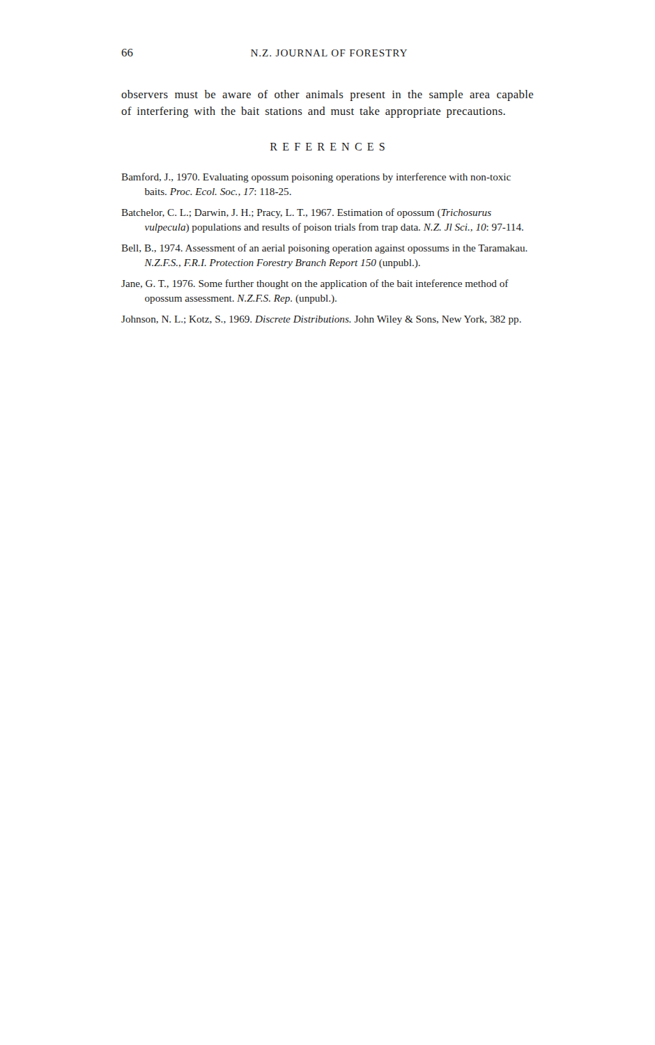66
N.Z. JOURNAL OF FORESTRY
observers must be aware of other animals present in the sample area capable of interfering with the bait stations and must take appropriate precautions.
REFERENCES
Bamford, J., 1970. Evaluating opossum poisoning operations by interference with non-toxic baits. Proc. Ecol. Soc., 17: 118-25.
Batchelor, C. L.; Darwin, J. H.; Pracy, L. T., 1967. Estimation of opossum (Trichosurus vulpecula) populations and results of poison trials from trap data. N.Z. Jl Sci., 10: 97-114.
Bell, B., 1974. Assessment of an aerial poisoning operation against opossums in the Taramakau. N.Z.F.S., F.R.I. Protection Forestry Branch Report 150 (unpubl.).
Jane, G. T., 1976. Some further thought on the application of the bait inteference method of opossum assessment. N.Z.F.S. Rep. (unpubl.).
Johnson, N. L.; Kotz, S., 1969. Discrete Distributions. John Wiley & Sons, New York, 382 pp.